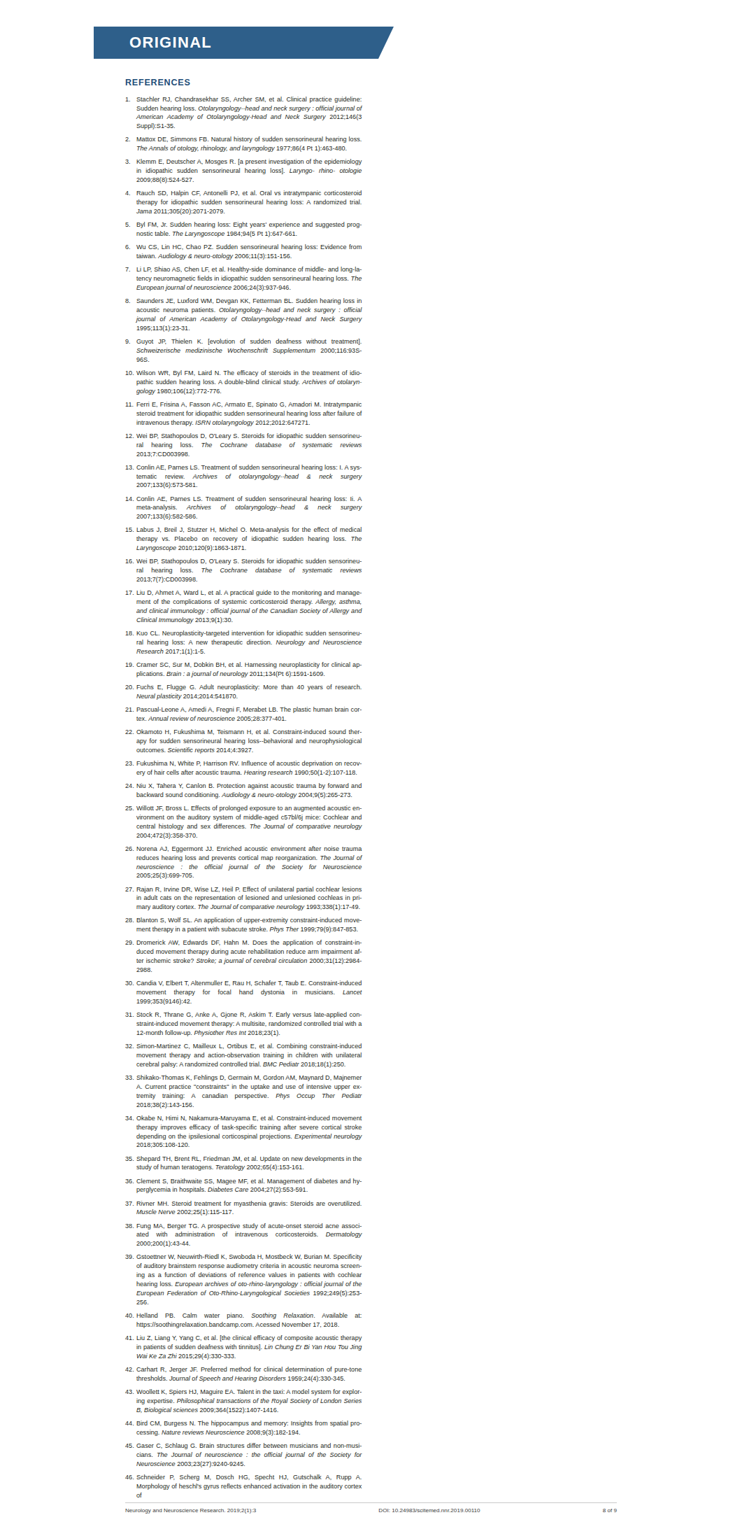ORIGINAL
References
Stachler RJ, Chandrasekhar SS, Archer SM, et al. Clinical practice guideline: Sudden hearing loss. Otolaryngology--head and neck surgery : official journal of American Academy of Otolaryngology-Head and Neck Surgery 2012;146(3 Suppl):S1-35.
Mattox DE, Simmons FB. Natural history of sudden sensorineural hearing loss. The Annals of otology, rhinology, and laryngology 1977;86(4 Pt 1):463-480.
Klemm E, Deutscher A, Mosges R. [a present investigation of the epidemiology in idiopathic sudden sensorineural hearing loss]. Laryngo- rhino- otologie 2009;88(8):524-527.
Rauch SD, Halpin CF, Antonelli PJ, et al. Oral vs intratympanic corticosteroid therapy for idiopathic sudden sensorineural hearing loss: A randomized trial. Jama 2011;305(20):2071-2079.
Byl FM, Jr. Sudden hearing loss: Eight years' experience and suggested prognostic table. The Laryngoscope 1984;94(5 Pt 1):647-661.
Wu CS, Lin HC, Chao PZ. Sudden sensorineural hearing loss: Evidence from taiwan. Audiology & neuro-otology 2006;11(3):151-156.
Li LP, Shiao AS, Chen LF, et al. Healthy-side dominance of middle- and long-latency neuromagnetic fields in idiopathic sudden sensorineural hearing loss. The European journal of neuroscience 2006;24(3):937-946.
Saunders JE, Luxford WM, Devgan KK, Fetterman BL. Sudden hearing loss in acoustic neuroma patients. Otolaryngology--head and neck surgery : official journal of American Academy of Otolaryngology-Head and Neck Surgery 1995;113(1):23-31.
Guyot JP, Thielen K. [evolution of sudden deafness without treatment]. Schweizerische medizinische Wochenschrift Supplementum 2000;116:93S-96S.
Wilson WR, Byl FM, Laird N. The efficacy of steroids in the treatment of idiopathic sudden hearing loss. A double-blind clinical study. Archives of otolaryngology 1980;106(12):772-776.
Ferri E, Frisina A, Fasson AC, Armato E, Spinato G, Amadori M. Intratympanic steroid treatment for idiopathic sudden sensorineural hearing loss after failure of intravenous therapy. ISRN otolaryngology 2012;2012:647271.
Wei BP, Stathopoulos D, O'Leary S. Steroids for idiopathic sudden sensorineural hearing loss. The Cochrane database of systematic reviews 2013;7:CD003998.
Conlin AE, Parnes LS. Treatment of sudden sensorineural hearing loss: I. A systematic review. Archives of otolaryngology--head & neck surgery 2007;133(6):573-581.
Conlin AE, Parnes LS. Treatment of sudden sensorineural hearing loss: Ii. A meta-analysis. Archives of otolaryngology--head & neck surgery 2007;133(6):582-586.
Labus J, Breil J, Stutzer H, Michel O. Meta-analysis for the effect of medical therapy vs. Placebo on recovery of idiopathic sudden hearing loss. The Laryngoscope 2010;120(9):1863-1871.
Wei BP, Stathopoulos D, O'Leary S. Steroids for idiopathic sudden sensorineural hearing loss. The Cochrane database of systematic reviews 2013;7(7):CD003998.
Liu D, Ahmet A, Ward L, et al. A practical guide to the monitoring and management of the complications of systemic corticosteroid therapy. Allergy, asthma, and clinical immunology : official journal of the Canadian Society of Allergy and Clinical Immunology 2013;9(1):30.
Kuo CL. Neuroplasticity-targeted intervention for idiopathic sudden sensorineural hearing loss: A new therapeutic direction. Neurology and Neuroscience Research 2017;1(1):1-5.
Cramer SC, Sur M, Dobkin BH, et al. Harnessing neuroplasticity for clinical applications. Brain : a journal of neurology 2011;134(Pt 6):1591-1609.
Fuchs E, Flugge G. Adult neuroplasticity: More than 40 years of research. Neural plasticity 2014;2014:541870.
Pascual-Leone A, Amedi A, Fregni F, Merabet LB. The plastic human brain cortex. Annual review of neuroscience 2005;28:377-401.
Okamoto H, Fukushima M, Teismann H, et al. Constraint-induced sound therapy for sudden sensorineural hearing loss--behavioral and neurophysiological outcomes. Scientific reports 2014;4:3927.
Fukushima N, White P, Harrison RV. Influence of acoustic deprivation on recovery of hair cells after acoustic trauma. Hearing research 1990;50(1-2):107-118.
Niu X, Tahera Y, Canlon B. Protection against acoustic trauma by forward and backward sound conditioning. Audiology & neuro-otology 2004;9(5):265-273.
Willott JF, Bross L. Effects of prolonged exposure to an augmented acoustic environment on the auditory system of middle-aged c57bl/6j mice: Cochlear and central histology and sex differences. The Journal of comparative neurology 2004;472(3):358-370.
Norena AJ, Eggermont JJ. Enriched acoustic environment after noise trauma reduces hearing loss and prevents cortical map reorganization. The Journal of neuroscience : the official journal of the Society for Neuroscience 2005;25(3):699-705.
Rajan R, Irvine DR, Wise LZ, Heil P. Effect of unilateral partial cochlear lesions in adult cats on the representation of lesioned and unlesioned cochleas in primary auditory cortex. The Journal of comparative neurology 1993;338(1):17-49.
Blanton S, Wolf SL. An application of upper-extremity constraint-induced movement therapy in a patient with subacute stroke. Phys Ther 1999;79(9):847-853.
Dromerick AW, Edwards DF, Hahn M. Does the application of constraint-induced movement therapy during acute rehabilitation reduce arm impairment after ischemic stroke? Stroke; a journal of cerebral circulation 2000;31(12):2984-2988.
Candia V, Elbert T, Altenmuller E, Rau H, Schafer T, Taub E. Constraint-induced movement therapy for focal hand dystonia in musicians. Lancet 1999;353(9146):42.
Stock R, Thrane G, Anke A, Gjone R, Askim T. Early versus late-applied constraint-induced movement therapy: A multisite, randomized controlled trial with a 12-month follow-up. Physiother Res Int 2018;23(1).
Simon-Martinez C, Mailleux L, Ortibus E, et al. Combining constraint-induced movement therapy and action-observation training in children with unilateral cerebral palsy: A randomized controlled trial. BMC Pediatr 2018;18(1):250.
Shikako-Thomas K, Fehlings D, Germain M, Gordon AM, Maynard D, Majnemer A. Current practice "constraints" in the uptake and use of intensive upper extremity training: A canadian perspective. Phys Occup Ther Pediatr 2018;38(2):143-156.
Okabe N, Himi N, Nakamura-Maruyama E, et al. Constraint-induced movement therapy improves efficacy of task-specific training after severe cortical stroke depending on the ipsilesional corticospinal projections. Experimental neurology 2018;305:108-120.
Shepard TH, Brent RL, Friedman JM, et al. Update on new developments in the study of human teratogens. Teratology 2002;65(4):153-161.
Clement S, Braithwaite SS, Magee MF, et al. Management of diabetes and hyperglycemia in hospitals. Diabetes Care 2004;27(2):553-591.
Rivner MH. Steroid treatment for myasthenia gravis: Steroids are overutilized. Muscle Nerve 2002;25(1):115-117.
Fung MA, Berger TG. A prospective study of acute-onset steroid acne associated with administration of intravenous corticosteroids. Dermatology 2000;200(1):43-44.
Gstoettner W, Neuwirth-Riedl K, Swoboda H, Mostbeck W, Burian M. Specificity of auditory brainstem response audiometry criteria in acoustic neuroma screening as a function of deviations of reference values in patients with cochlear hearing loss. European archives of oto-rhino-laryngology : official journal of the European Federation of Oto-Rhino-Laryngological Societies 1992;249(5):253-256.
Helland PB. Calm water piano. Soothing Relaxation. Available at: https://soothingrelaxation.bandcamp.com. Acessed November 17, 2018.
Liu Z, Liang Y, Yang C, et al. [the clinical efficacy of composite acoustic therapy in patients of sudden deafness with tinnitus]. Lin Chung Er Bi Yan Hou Tou Jing Wai Ke Za Zhi 2015;29(4):330-333.
Carhart R, Jerger JF. Preferred method for clinical determination of pure-tone thresholds. Journal of Speech and Hearing Disorders 1959;24(4):330-345.
Woollett K, Spiers HJ, Maguire EA. Talent in the taxi: A model system for exploring expertise. Philosophical transactions of the Royal Society of London Series B, Biological sciences 2009;364(1522):1407-1416.
Bird CM, Burgess N. The hippocampus and memory: Insights from spatial processing. Nature reviews Neuroscience 2008;9(3):182-194.
Gaser C, Schlaug G. Brain structures differ between musicians and non-musicians. The Journal of neuroscience : the official journal of the Society for Neuroscience 2003;23(27):9240-9245.
Schneider P, Scherg M, Dosch HG, Specht HJ, Gutschalk A, Rupp A. Morphology of heschl's gyrus reflects enhanced activation in the auditory cortex of
Neurology and Neuroscience Research. 2019;2(1):3
DOI: 10.24983/scitemed.nnr.2019.00110
8 of 9